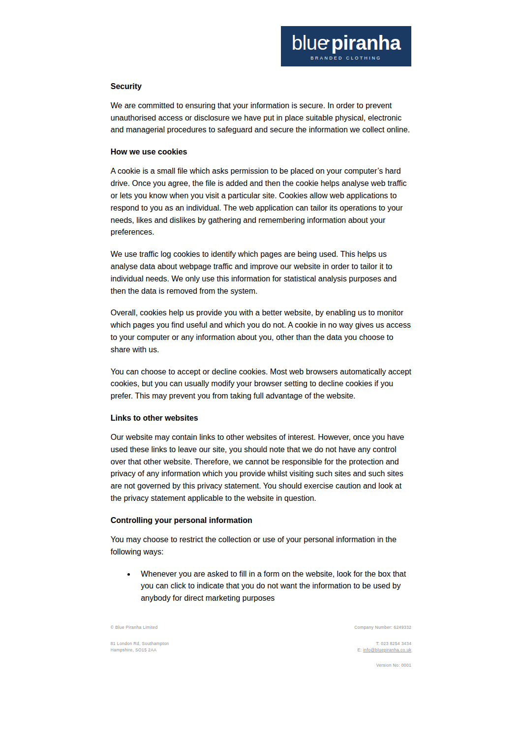blue piranha
BRANDED CLOTHING
Security
We are committed to ensuring that your information is secure. In order to prevent unauthorised access or disclosure we have put in place suitable physical, electronic and managerial procedures to safeguard and secure the information we collect online.
How we use cookies
A cookie is a small file which asks permission to be placed on your computer’s hard drive. Once you agree, the file is added and then the cookie helps analyse web traffic or lets you know when you visit a particular site. Cookies allow web applications to respond to you as an individual. The web application can tailor its operations to your needs, likes and dislikes by gathering and remembering information about your preferences.
We use traffic log cookies to identify which pages are being used. This helps us analyse data about webpage traffic and improve our website in order to tailor it to individual needs. We only use this information for statistical analysis purposes and then the data is removed from the system.
Overall, cookies help us provide you with a better website, by enabling us to monitor which pages you find useful and which you do not. A cookie in no way gives us access to your computer or any information about you, other than the data you choose to share with us.
You can choose to accept or decline cookies. Most web browsers automatically accept cookies, but you can usually modify your browser setting to decline cookies if you prefer. This may prevent you from taking full advantage of the website.
Links to other websites
Our website may contain links to other websites of interest. However, once you have used these links to leave our site, you should note that we do not have any control over that other website. Therefore, we cannot be responsible for the protection and privacy of any information which you provide whilst visiting such sites and such sites are not governed by this privacy statement. You should exercise caution and look at the privacy statement applicable to the website in question.
Controlling your personal information
You may choose to restrict the collection or use of your personal information in the following ways:
Whenever you are asked to fill in a form on the website, look for the box that you can click to indicate that you do not want the information to be used by anybody for direct marketing purposes
© Blue Piranha Limited
Company Number: 6249332
81 London Rd, Southampton
Hampshire, SO15 2AA
T: 023 8254 3434
E: info@bluepiranha.co.uk
Version No: 0001